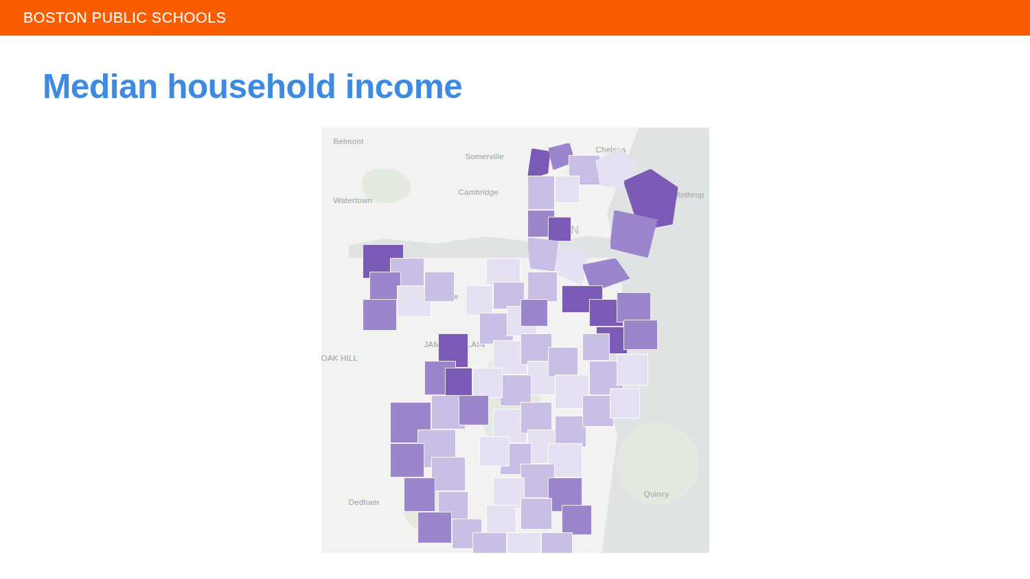Boston Public Schools
Median household income
Belmont Somerville Chelsea Watertown Cambridge Winthrop BOSTON Brookline OAK HILL JAMAICA PLAIN DORCHESTER Dedham Milton Quincy